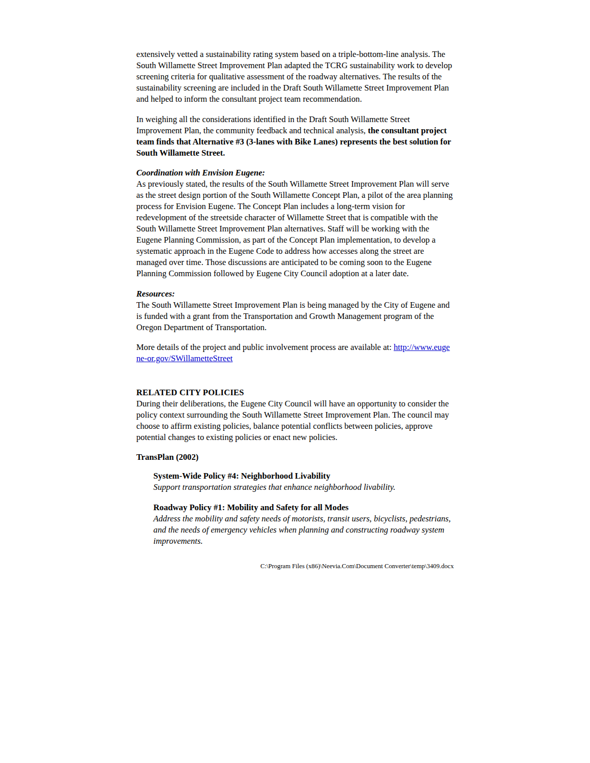extensively vetted a sustainability rating system based on a triple-bottom-line analysis. The South Willamette Street Improvement Plan adapted the TCRG sustainability work to develop screening criteria for qualitative assessment of the roadway alternatives. The results of the sustainability screening are included in the Draft South Willamette Street Improvement Plan and helped to inform the consultant project team recommendation.
In weighing all the considerations identified in the Draft South Willamette Street Improvement Plan, the community feedback and technical analysis, the consultant project team finds that Alternative #3 (3-lanes with Bike Lanes) represents the best solution for South Willamette Street.
Coordination with Envision Eugene:
As previously stated, the results of the South Willamette Street Improvement Plan will serve as the street design portion of the South Willamette Concept Plan, a pilot of the area planning process for Envision Eugene. The Concept Plan includes a long-term vision for redevelopment of the streetside character of Willamette Street that is compatible with the South Willamette Street Improvement Plan alternatives. Staff will be working with the Eugene Planning Commission, as part of the Concept Plan implementation, to develop a systematic approach in the Eugene Code to address how accesses along the street are managed over time. Those discussions are anticipated to be coming soon to the Eugene Planning Commission followed by Eugene City Council adoption at a later date.
Resources:
The South Willamette Street Improvement Plan is being managed by the City of Eugene and is funded with a grant from the Transportation and Growth Management program of the Oregon Department of Transportation.
More details of the project and public involvement process are available at: http://www.eugene-or.gov/SWillametteStreet
RELATED CITY POLICIES
During their deliberations, the Eugene City Council will have an opportunity to consider the policy context surrounding the South Willamette Street Improvement Plan. The council may choose to affirm existing policies, balance potential conflicts between policies, approve potential changes to existing policies or enact new policies.
TransPlan (2002)
System-Wide Policy #4: Neighborhood Livability
Support transportation strategies that enhance neighborhood livability.
Roadway Policy #1: Mobility and Safety for all Modes
Address the mobility and safety needs of motorists, transit users, bicyclists, pedestrians, and the needs of emergency vehicles when planning and constructing roadway system improvements.
C:\Program Files (x86)\Neevia.Com\Document Converter\temp\3409.docx